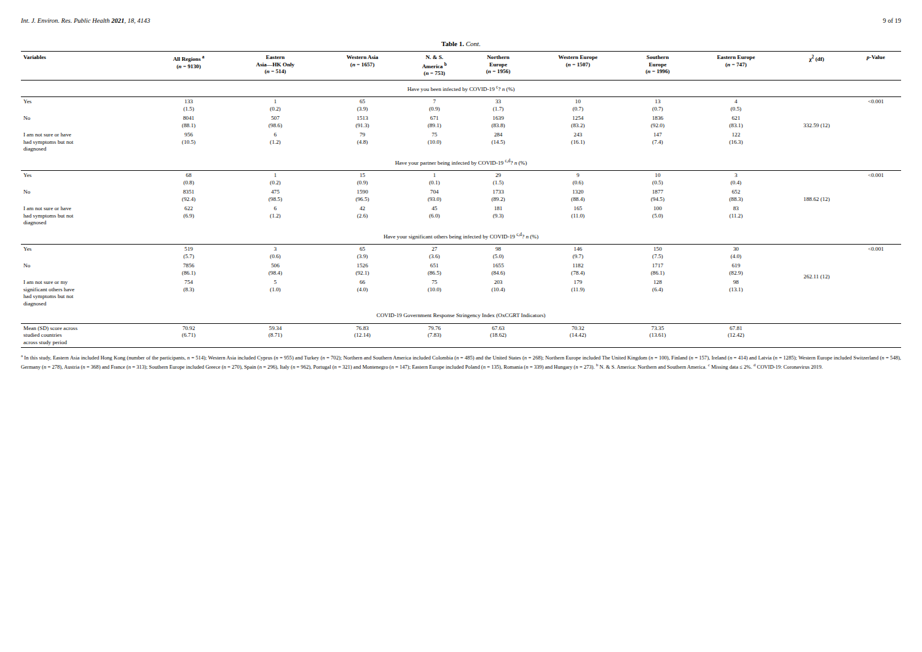Int. J. Environ. Res. Public Health 2021, 18, 4143
9 of 19
Table 1. Cont.
| Variables | All Regions a ( n = 9130) | Eastern Asia—HK Only ( n = 514) | Western Asia ( n = 1657) | N. & S. America b ( n = 753) | Northern Europe ( n = 1956) | Western Europe ( n = 1507) | Southern Europe ( n = 1996) | Eastern Europe ( n = 747) | χ 2 (df) | p -Value |
| --- | --- | --- | --- | --- | --- | --- | --- | --- | --- | --- |
| Have you been infected by COVID-19 c ? n (%) |
| Yes | 133 (1.5) | 1 (0.2) | 65 (3.9) | 7 (0.9) | 33 (1.7) | 10 (0.7) | 13 (0.7) | 4 (0.5) | 332.59 (12) | <0.001 |
| No | 8041 (88.1) | 507 (98.6) | 1513 (91.3) | 671 (89.1) | 1639 (83.8) | 1254 (83.2) | 1836 (92.0) | 621 (83.1) | |
| I am not sure or have had symptoms but not diagnosed | 956 (10.5) | 6 (1.2) | 79 (4.8) | 75 (10.0) | 284 (14.5) | 243 (16.1) | 147 (7.4) | 122 (16.3) | |
| Have your partner being infected by COVID-19 c,d ? n (%) |
| Yes | 68 (0.8) | 1 (0.2) | 15 (0.9) | 1 (0.1) | 29 (1.5) | 9 (0.6) | 10 (0.5) | 3 (0.4) | 188.62 (12) | <0.001 |
| No | 8351 (92.4) | 475 (98.5) | 1590 (96.5) | 704 (93.0) | 1733 (89.2) | 1320 (88.4) | 1877 (94.5) | 652 (88.3) | |
| I am not sure or have had symptoms but not diagnosed | 622 (6.9) | 6 (1.2) | 42 (2.6) | 45 (6.0) | 181 (9.3) | 165 (11.0) | 100 (5.0) | 83 (11.2) | |
| Have your significant others being infected by COVID-19 c,d ? n (%) |
| Yes | 519 (5.7) | 3 (0.6) | 65 (3.9) | 27 (3.6) | 98 (5.0) | 146 (9.7) | 150 (7.5) | 30 (4.0) | 262.11 (12) | <0.001 |
| No | 7856 (86.1) | 506 (98.4) | 1526 (92.1) | 651 (86.5) | 1655 (84.6) | 1182 (78.4) | 1717 (86.1) | 619 (82.9) | |
| I am not sure or my significant others have had symptoms but not diagnosed | 754 (8.3) | 5 (1.0) | 66 (4.0) | 75 (10.0) | 203 (10.4) | 179 (11.9) | 128 (6.4) | 98 (13.1) | |
| COVID-19 Government Response Stringency Index (OxCGRT Indicators) |
| Mean (SD) score across studied countries across study period | 70.92 (6.71) | 59.34 (8.71) | 76.83 (12.14) | 79.76 (7.83) | 67.63 (18.62) | 70.32 (14.42) | 73.35 (13.61) | 67.81 (12.42) | | |
a In this study, Eastern Asia included Hong Kong (number of the participants, n = 514); Western Asia included Cyprus (n = 955) and Turkey (n = 702); Northern and Southern America included Colombia (n = 485) and the United States (n = 268); Northern Europe included The United Kingdom (n = 100), Finland (n = 157), Ireland (n = 414) and Latvia (n = 1285); Western Europe included Switzerland (n = 548), Germany (n = 278), Austria (n = 368) and France (n = 313); Southern Europe included Greece (n = 270), Spain (n = 296), Italy (n = 962), Portugal (n = 321) and Montenegro (n = 147); Eastern Europe included Poland (n = 135), Romania (n = 339) and Hungary (n = 273). b N. & S. America: Northern and Southern America. c Missing data ≤ 2%. d COVID-19: Coronavirus 2019.